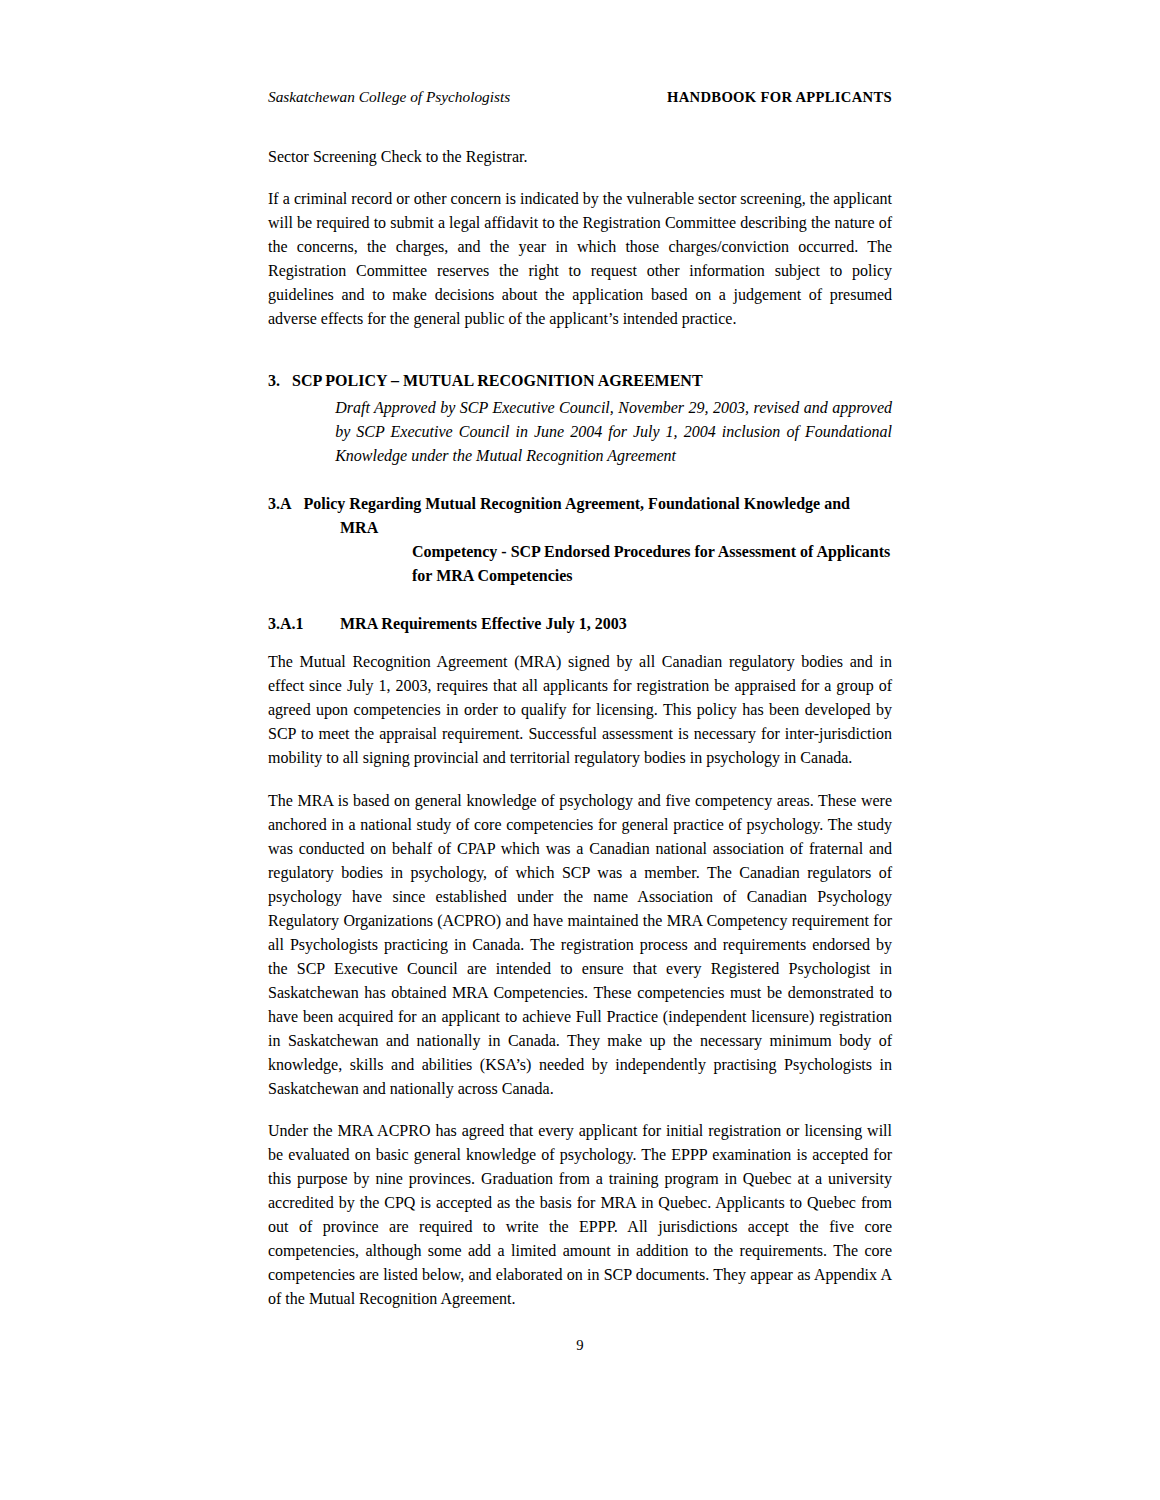Saskatchewan College of Psychologists
HANDBOOK FOR APPLICANTS
Sector Screening Check to the Registrar.
If a criminal record or other concern is indicated by the vulnerable sector screening, the applicant will be required to submit a legal affidavit to the Registration Committee describing the nature of the concerns, the charges, and the year in which those charges/conviction occurred. The Registration Committee reserves the right to request other information subject to policy guidelines and to make decisions about the application based on a judgement of presumed adverse effects for the general public of the applicant’s intended practice.
3. SCP POLICY – MUTUAL RECOGNITION AGREEMENT Draft Approved by SCP Executive Council, November 29, 2003, revised and approved by SCP Executive Council in June 2004 for July 1, 2004 inclusion of Foundational Knowledge under the Mutual Recognition Agreement
3.A Policy Regarding Mutual Recognition Agreement, Foundational Knowledge and MRA Competency - SCP Endorsed Procedures for Assessment of Applicants for MRA Competencies
3.A.1 MRA Requirements Effective July 1, 2003
The Mutual Recognition Agreement (MRA) signed by all Canadian regulatory bodies and in effect since July 1, 2003, requires that all applicants for registration be appraised for a group of agreed upon competencies in order to qualify for licensing. This policy has been developed by SCP to meet the appraisal requirement. Successful assessment is necessary for inter-jurisdiction mobility to all signing provincial and territorial regulatory bodies in psychology in Canada.
The MRA is based on general knowledge of psychology and five competency areas. These were anchored in a national study of core competencies for general practice of psychology. The study was conducted on behalf of CPAP which was a Canadian national association of fraternal and regulatory bodies in psychology, of which SCP was a member. The Canadian regulators of psychology have since established under the name Association of Canadian Psychology Regulatory Organizations (ACPRO) and have maintained the MRA Competency requirement for all Psychologists practicing in Canada. The registration process and requirements endorsed by the SCP Executive Council are intended to ensure that every Registered Psychologist in Saskatchewan has obtained MRA Competencies. These competencies must be demonstrated to have been acquired for an applicant to achieve Full Practice (independent licensure) registration in Saskatchewan and nationally in Canada. They make up the necessary minimum body of knowledge, skills and abilities (KSA’s) needed by independently practising Psychologists in Saskatchewan and nationally across Canada.
Under the MRA ACPRO has agreed that every applicant for initial registration or licensing will be evaluated on basic general knowledge of psychology. The EPPP examination is accepted for this purpose by nine provinces. Graduation from a training program in Quebec at a university accredited by the CPQ is accepted as the basis for MRA in Quebec. Applicants to Quebec from out of province are required to write the EPPP. All jurisdictions accept the five core competencies, although some add a limited amount in addition to the requirements. The core competencies are listed below, and elaborated on in SCP documents. They appear as Appendix A of the Mutual Recognition Agreement.
9